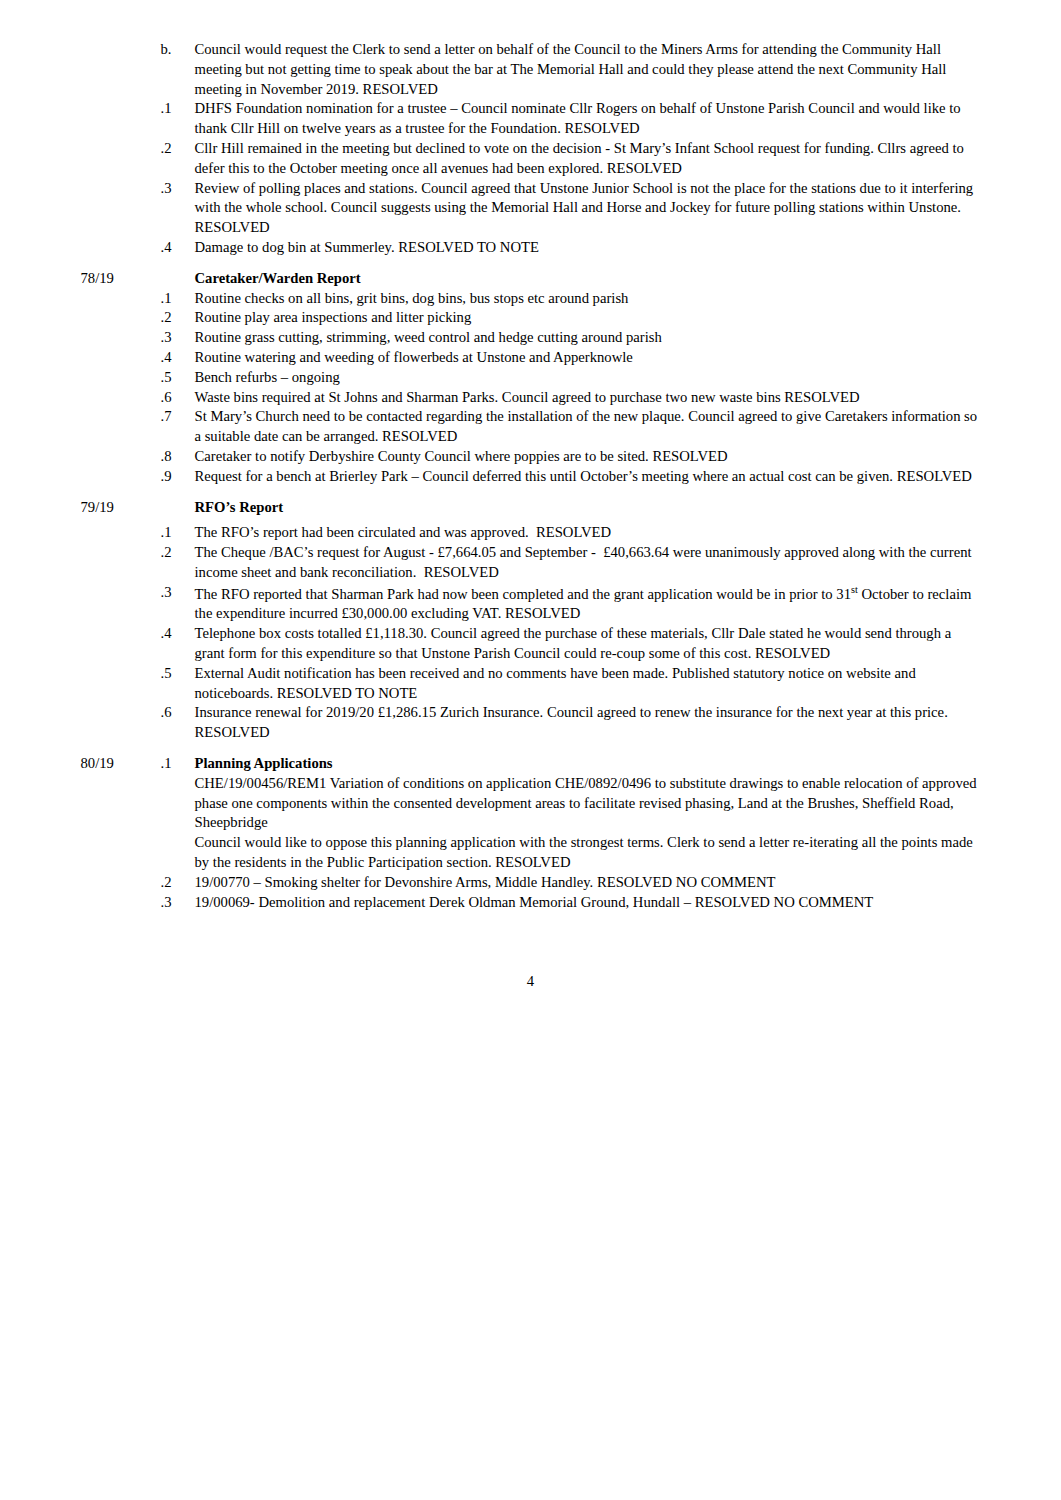| | b. | Council would request the Clerk to send a letter on behalf of the Council to the Miners Arms for attending the Community Hall meeting but not getting time to speak about the bar at The Memorial Hall and could they please attend the next Community Hall meeting in November 2019. RESOLVED |
| | .1 | DHFS Foundation nomination for a trustee – Council nominate Cllr Rogers on behalf of Unstone Parish Council and would like to thank Cllr Hill on twelve years as a trustee for the Foundation. RESOLVED |
| | .2 | Cllr Hill remained in the meeting but declined to vote on the decision - St Mary’s Infant School request for funding. Cllrs agreed to defer this to the October meeting once all avenues had been explored. RESOLVED |
| | .3 | Review of polling places and stations. Council agreed that Unstone Junior School is not the place for the stations due to it interfering with the whole school. Council suggests using the Memorial Hall and Horse and Jockey for future polling stations within Unstone. RESOLVED |
| | .4 | Damage to dog bin at Summerley. RESOLVED TO NOTE |
| 78/19 | | Caretaker/Warden Report |
| | .1 | Routine checks on all bins, grit bins, dog bins, bus stops etc around parish |
| | .2 | Routine play area inspections and litter picking |
| | .3 | Routine grass cutting, strimming, weed control and hedge cutting around parish |
| | .4 | Routine watering and weeding of flowerbeds at Unstone and Apperknowle |
| | .5 | Bench refurbs – ongoing |
| | .6 | Waste bins required at St Johns and Sharman Parks. Council agreed to purchase two new waste bins RESOLVED |
| | .7 | St Mary’s Church need to be contacted regarding the installation of the new plaque. Council agreed to give Caretakers information so a suitable date can be arranged. RESOLVED |
| | .8 | Caretaker to notify Derbyshire County Council where poppies are to be sited. RESOLVED |
| | .9 | Request for a bench at Brierley Park – Council deferred this until October’s meeting where an actual cost can be given. RESOLVED |
| 79/19 | | RFO’s Report |
| | .1 | The RFO’s report had been circulated and was approved. RESOLVED |
| | .2 | The Cheque /BAC’s request for August - £7,664.05 and September - £40,663.64 were unanimously approved along with the current income sheet and bank reconciliation. RESOLVED |
| | .3 | The RFO reported that Sharman Park had now been completed and the grant application would be in prior to 31 st October to reclaim the expenditure incurred £30,000.00 excluding VAT. RESOLVED |
| | .4 | Telephone box costs totalled £1,118.30. Council agreed the purchase of these materials, Cllr Dale stated he would send through a grant form for this expenditure so that Unstone Parish Council could re-coup some of this cost. RESOLVED |
| | .5 | External Audit notification has been received and no comments have been made. Published statutory notice on website and noticeboards. RESOLVED TO NOTE |
| | .6 | Insurance renewal for 2019/20 £1,286.15 Zurich Insurance. Council agreed to renew the insurance for the next year at this price. RESOLVED |
| 80/19 | .1 | Planning Applications |
| | | CHE/19/00456/REM1 Variation of conditions on application CHE/0892/0496 to substitute drawings to enable relocation of approved phase one components within the consented development areas to facilitate revised phasing, Land at the Brushes, Sheffield Road, Sheepbridge |
| | | Council would like to oppose this planning application with the strongest terms. Clerk to send a letter re-iterating all the points made by the residents in the Public Participation section. RESOLVED |
| | .2 | 19/00770 – Smoking shelter for Devonshire Arms, Middle Handley. RESOLVED NO COMMENT |
| | .3 | 19/00069- Demolition and replacement Derek Oldman Memorial Ground, Hundall – RESOLVED NO COMMENT |
4